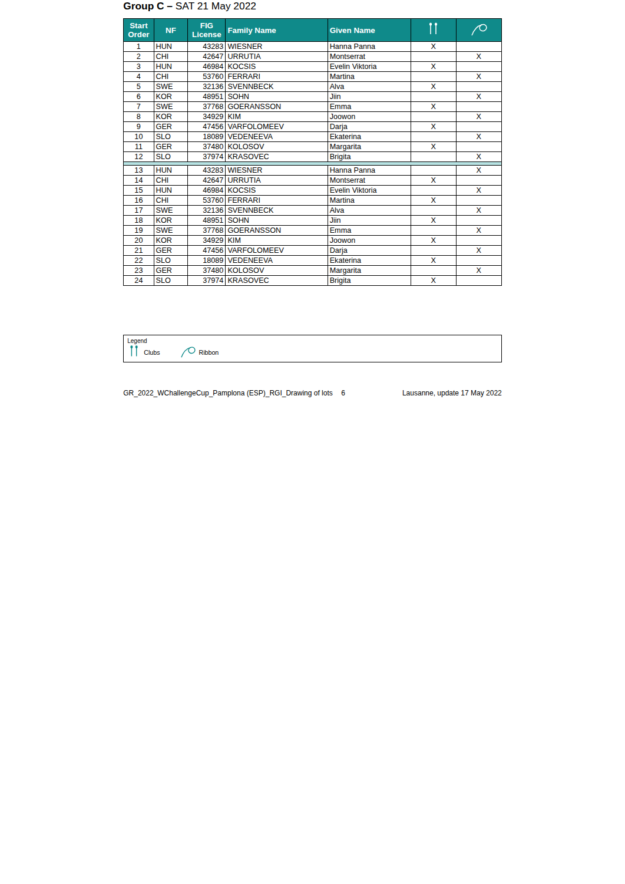Group C – SAT 21 May 2022
| Start Order | NF | FIG License | Family Name | Given Name | | |
| --- | --- | --- | --- | --- | --- | --- |
| 1 | HUN | 43283 | WIESNER | Hanna Panna | X | |
| 2 | CHI | 42647 | URRUTIA | Montserrat | | X |
| 3 | HUN | 46984 | KOCSIS | Evelin Viktoria | X | |
| 4 | CHI | 53760 | FERRARI | Martina | | X |
| 5 | SWE | 32136 | SVENNBECK | Alva | X | |
| 6 | KOR | 48951 | SOHN | Jiin | | X |
| 7 | SWE | 37768 | GOERANSSON | Emma | X | |
| 8 | KOR | 34929 | KIM | Joowon | | X |
| 9 | GER | 47456 | VARFOLOMEEV | Darja | X | |
| 10 | SLO | 18089 | VEDENEEVA | Ekaterina | | X |
| 11 | GER | 37480 | KOLOSOV | Margarita | X | |
| 12 | SLO | 37974 | KRASOVEC | Brigita | | X |
| 13 | HUN | 43283 | WIESNER | Hanna Panna | | X |
| 14 | CHI | 42647 | URRUTIA | Montserrat | X | |
| 15 | HUN | 46984 | KOCSIS | Evelin Viktoria | | X |
| 16 | CHI | 53760 | FERRARI | Martina | X | |
| 17 | SWE | 32136 | SVENNBECK | Alva | | X |
| 18 | KOR | 48951 | SOHN | Jiin | X | |
| 19 | SWE | 37768 | GOERANSSON | Emma | | X |
| 20 | KOR | 34929 | KIM | Joowon | X | |
| 21 | GER | 47456 | VARFOLOMEEV | Darja | | X |
| 22 | SLO | 18089 | VEDENEEVA | Ekaterina | X | |
| 23 | GER | 37480 | KOLOSOV | Margarita | | X |
| 24 | SLO | 37974 | KRASOVEC | Brigita | X | |
Legend
Clubs
Ribbon
GR_2022_WChallengeCup_Pamplona (ESP)_RGI_Drawing of lots6
Lausanne, update 17 May 2022